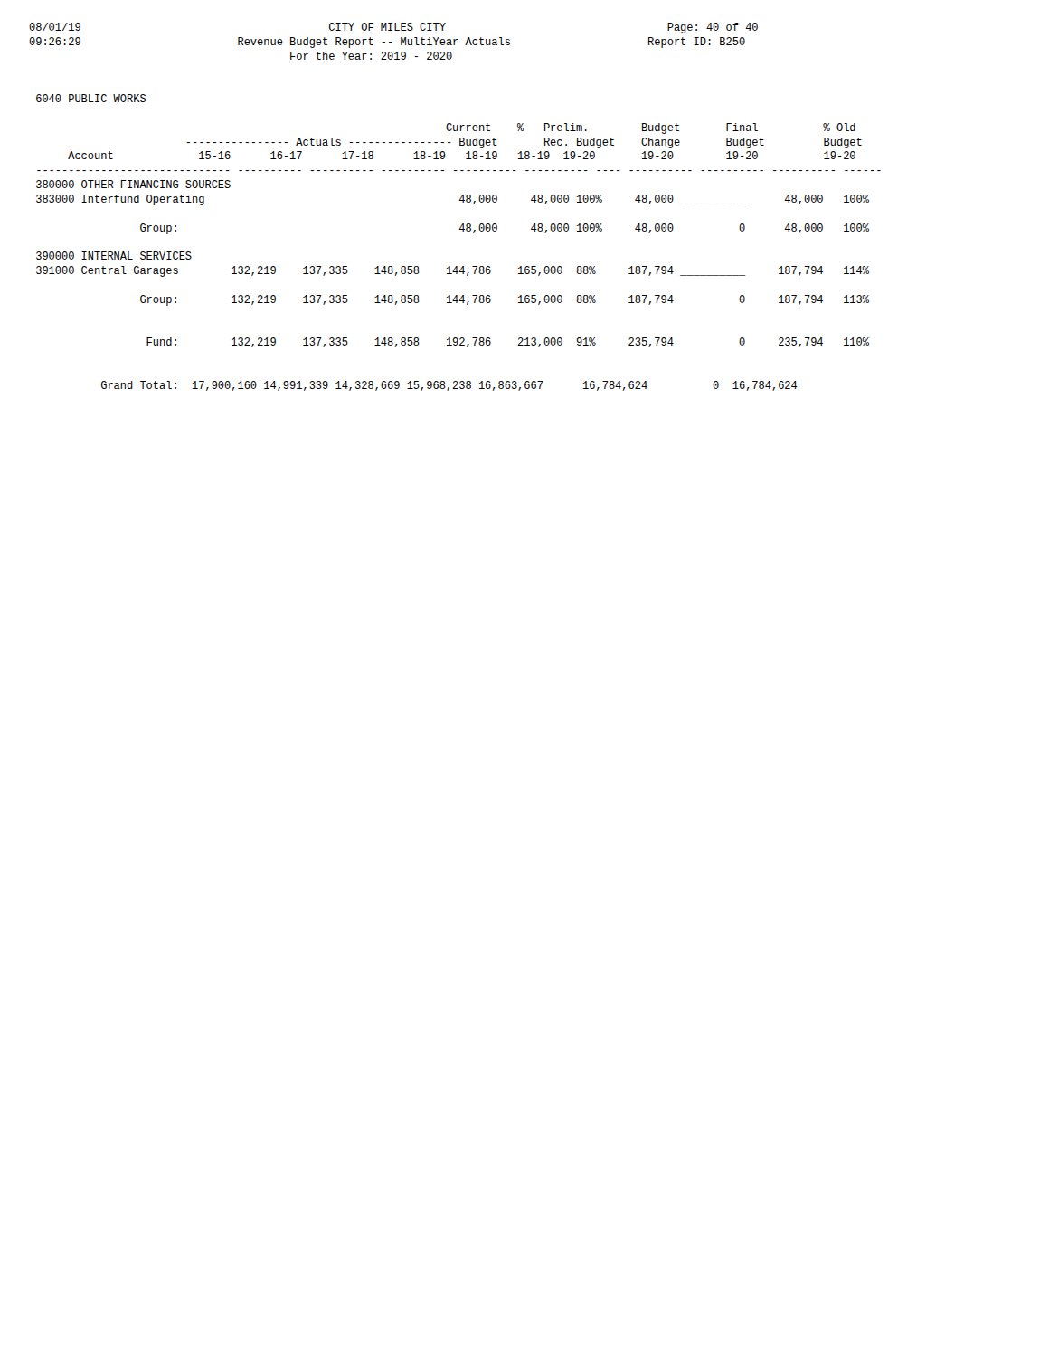08/01/19                                      CITY OF MILES CITY                                  Page: 40 of 40
09:26:29                        Revenue Budget Report -- MultiYear Actuals                     Report ID: B250
                                        For the Year: 2019 - 2020


 6040 PUBLIC WORKS

                                                                Current    %   Prelim.        Budget       Final          % Old
                        ---------------- Actuals ---------------- Budget       Rec. Budget    Change       Budget         Budget
      Account             15-16      16-17      17-18      18-19   18-19   18-19  19-20       19-20        19-20          19-20
 ------------------------------ ---------- ---------- ---------- ---------- ---------- ---- ---------- ---------- ---------- ------
 380000 OTHER FINANCING SOURCES
 383000 Interfund Operating                                       48,000     48,000 100%     48,000 __________      48,000   100%

                 Group:                                           48,000     48,000 100%     48,000          0      48,000   100%

 390000 INTERNAL SERVICES
 391000 Central Garages        132,219    137,335    148,858    144,786    165,000  88%     187,794 __________     187,794   114%

                 Group:        132,219    137,335    148,858    144,786    165,000  88%     187,794          0     187,794   113%


                  Fund:        132,219    137,335    148,858    192,786    213,000  91%     235,794          0     235,794   110%


           Grand Total:  17,900,160 14,991,339 14,328,669 15,968,238 16,863,667      16,784,624          0  16,784,624